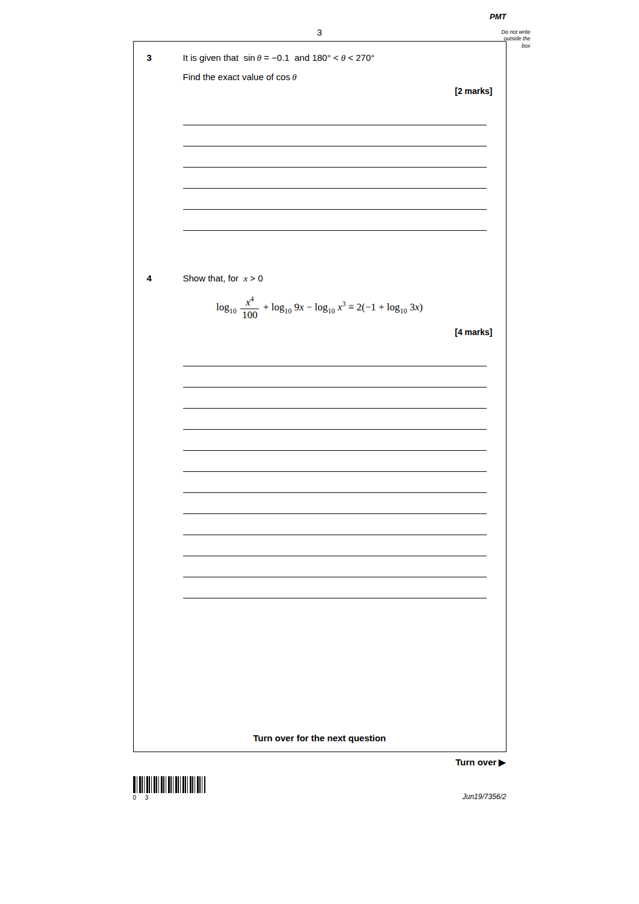PMT
3
Do not write
outside the
box
3
It is given that sin θ = −0.1 and 180° < θ < 270°
Find the exact value of cos θ
[2 marks]
4
Show that, for x > 0
log10 x4 100 + log10 9x − log10 x3 ≡ 2(−1 + log10 3x)
[4 marks]
Turn over for the next question
Turn over ▶
0 3
Jun19/7356/2